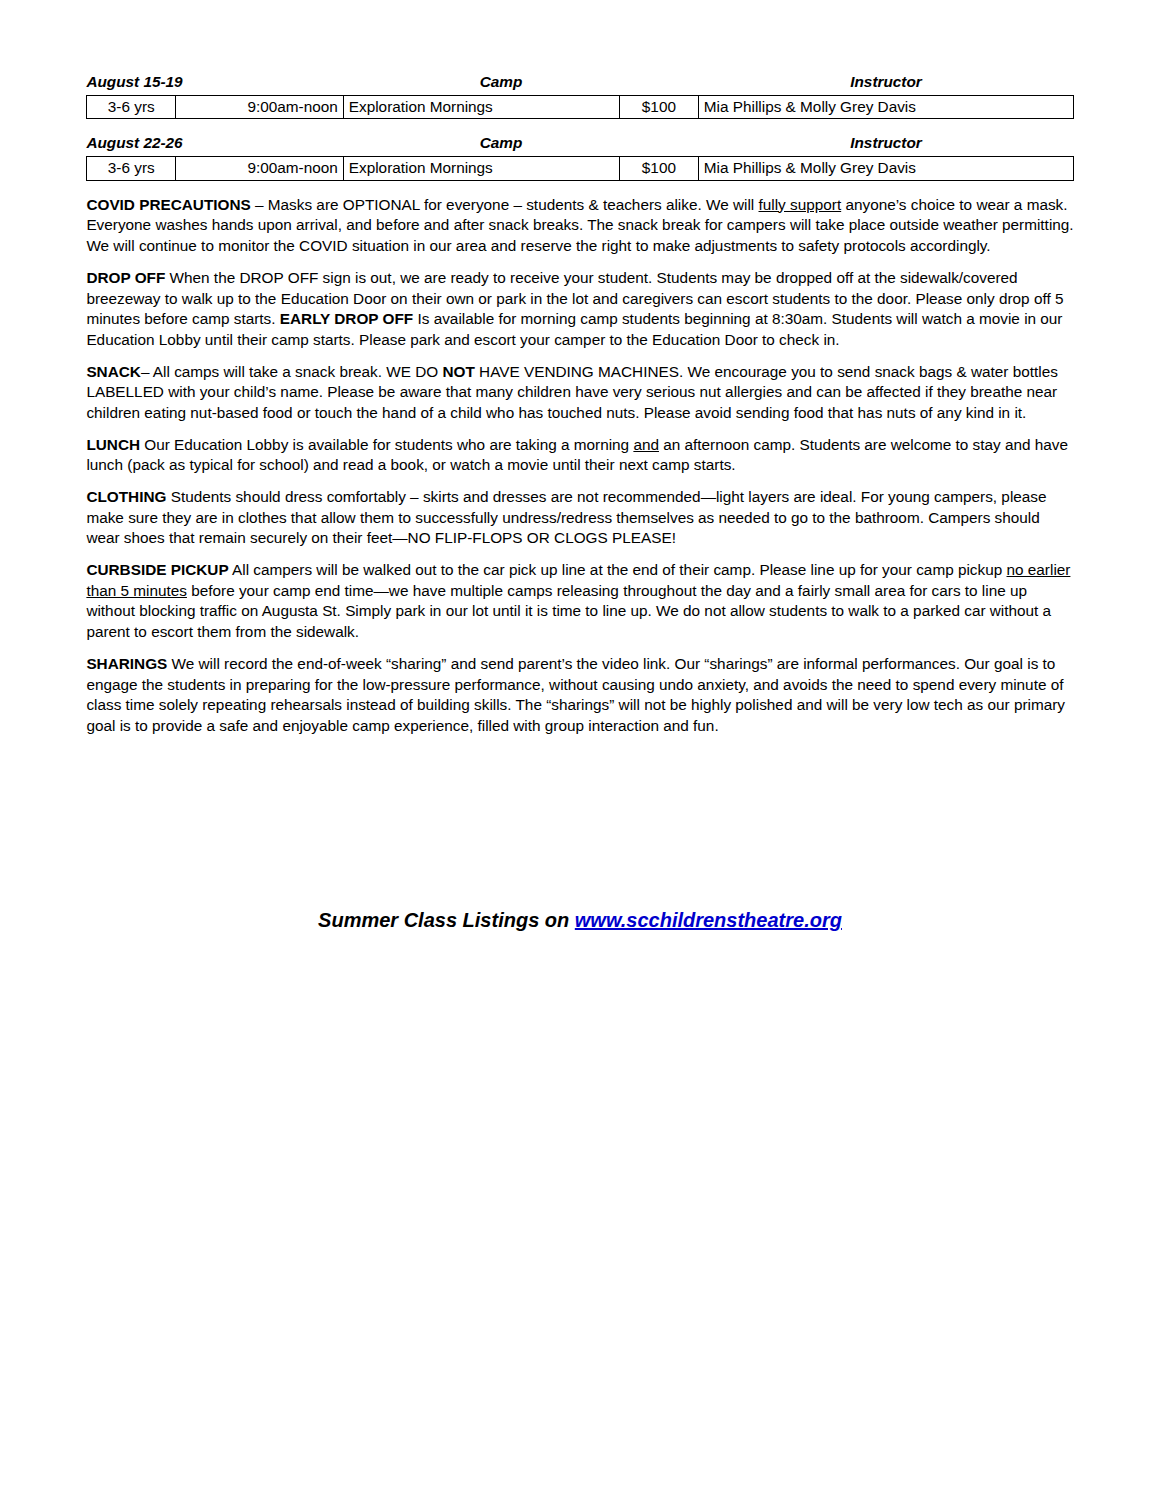August 15-19
Camp
Instructor
| 3-6 yrs | 9:00am-noon | Exploration Mornings | $100 | Mia Phillips & Molly Grey Davis |
August 22-26
Camp
Instructor
| 3-6 yrs | 9:00am-noon | Exploration Mornings | $100 | Mia Phillips & Molly Grey Davis |
COVID PRECAUTIONS – Masks are OPTIONAL for everyone – students & teachers alike. We will fully support anyone’s choice to wear a mask. Everyone washes hands upon arrival, and before and after snack breaks. The snack break for campers will take place outside weather permitting. We will continue to monitor the COVID situation in our area and reserve the right to make adjustments to safety protocols accordingly.
DROP OFF When the DROP OFF sign is out, we are ready to receive your student. Students may be dropped off at the sidewalk/covered breezeway to walk up to the Education Door on their own or park in the lot and caregivers can escort students to the door. Please only drop off 5 minutes before camp starts. EARLY DROP OFF Is available for morning camp students beginning at 8:30am. Students will watch a movie in our Education Lobby until their camp starts. Please park and escort your camper to the Education Door to check in.
SNACK– All camps will take a snack break. WE DO NOT HAVE VENDING MACHINES. We encourage you to send snack bags & water bottles LABELLED with your child’s name. Please be aware that many children have very serious nut allergies and can be affected if they breathe near children eating nut-based food or touch the hand of a child who has touched nuts. Please avoid sending food that has nuts of any kind in it.
LUNCH Our Education Lobby is available for students who are taking a morning and an afternoon camp. Students are welcome to stay and have lunch (pack as typical for school) and read a book, or watch a movie until their next camp starts.
CLOTHING Students should dress comfortably – skirts and dresses are not recommended—light layers are ideal. For young campers, please make sure they are in clothes that allow them to successfully undress/redress themselves as needed to go to the bathroom. Campers should wear shoes that remain securely on their feet—NO FLIP-FLOPS OR CLOGS PLEASE!
CURBSIDE PICKUP All campers will be walked out to the car pick up line at the end of their camp. Please line up for your camp pickup no earlier than 5 minutes before your camp end time—we have multiple camps releasing throughout the day and a fairly small area for cars to line up without blocking traffic on Augusta St. Simply park in our lot until it is time to line up. We do not allow students to walk to a parked car without a parent to escort them from the sidewalk.
SHARINGS We will record the end-of-week “sharing” and send parent’s the video link. Our “sharings” are informal performances. Our goal is to engage the students in preparing for the low-pressure performance, without causing undo anxiety, and avoids the need to spend every minute of class time solely repeating rehearsals instead of building skills. The “sharings” will not be highly polished and will be very low tech as our primary goal is to provide a safe and enjoyable camp experience, filled with group interaction and fun.
Summer Class Listings on www.scchildrenstheatre.org